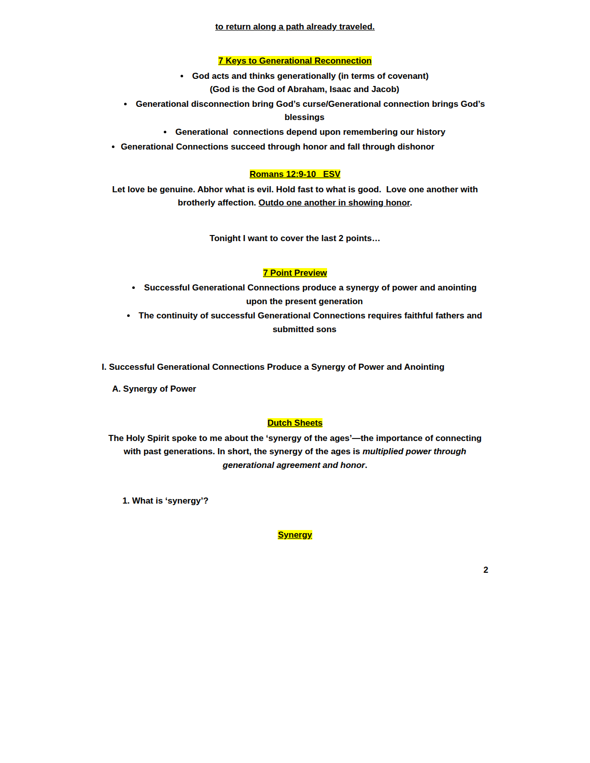to return along a path already traveled.
7 Keys to Generational Reconnection
God acts and thinks generationally (in terms of covenant)
(God is the God of Abraham, Isaac and Jacob)
Generational disconnection bring God’s curse/Generational connection brings God’s blessings
Generational connections depend upon remembering our history
Generational Connections succeed through honor and fall through dishonor
Romans 12:9-10 ESV
Let love be genuine. Abhor what is evil. Hold fast to what is good. Love one another with brotherly affection. Outdo one another in showing honor.
Tonight I want to cover the last 2 points…
7 Point Preview
Successful Generational Connections produce a synergy of power and anointing upon the present generation
The continuity of successful Generational Connections requires faithful fathers and submitted sons
I. Successful Generational Connections Produce a Synergy of Power and Anointing
A. Synergy of Power
Dutch Sheets
The Holy Spirit spoke to me about the ‘synergy of the ages’—the importance of connecting with past generations. In short, the synergy of the ages is multiplied power through generational agreement and honor.
1. What is ‘synergy’?
Synergy
2